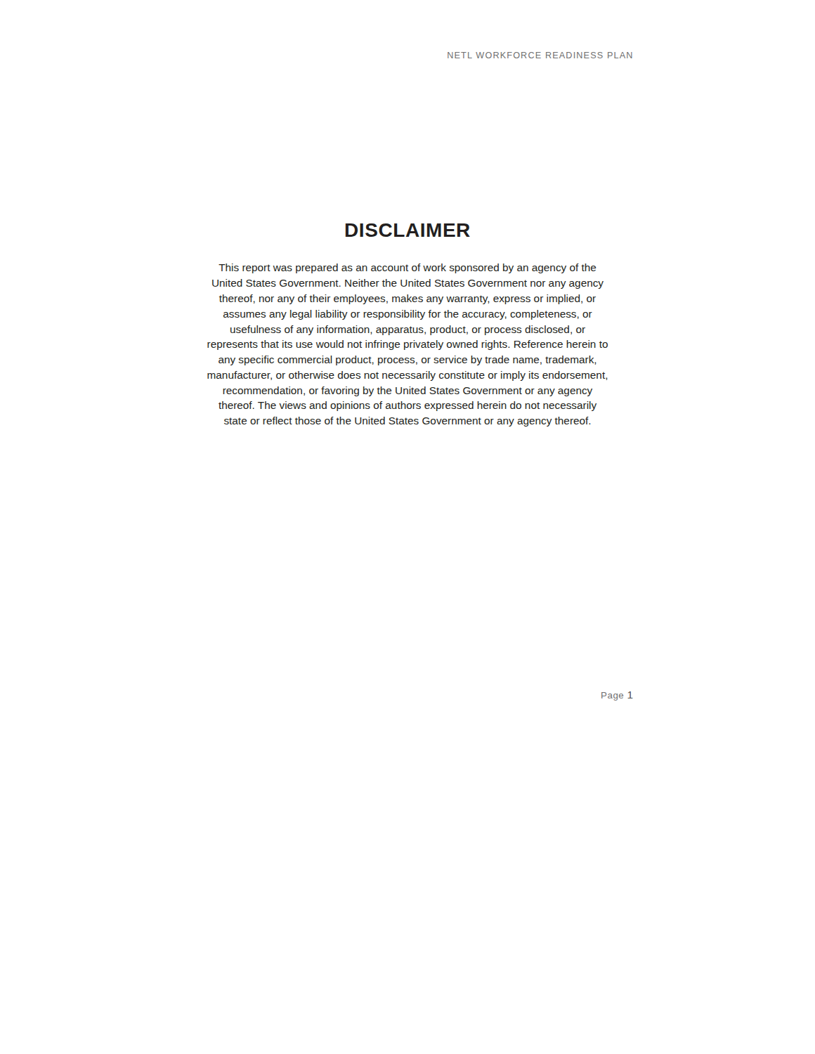NETL Workforce Readiness Plan
DISCLAIMER
This report was prepared as an account of work sponsored by an agency of the United States Government. Neither the United States Government nor any agency thereof, nor any of their employees, makes any warranty, express or implied, or assumes any legal liability or responsibility for the accuracy, completeness, or usefulness of any information, apparatus, product, or process disclosed, or represents that its use would not infringe privately owned rights. Reference herein to any specific commercial product, process, or service by trade name, trademark, manufacturer, or otherwise does not necessarily constitute or imply its endorsement, recommendation, or favoring by the United States Government or any agency thereof. The views and opinions of authors expressed herein do not necessarily state or reflect those of the United States Government or any agency thereof.
Page 1